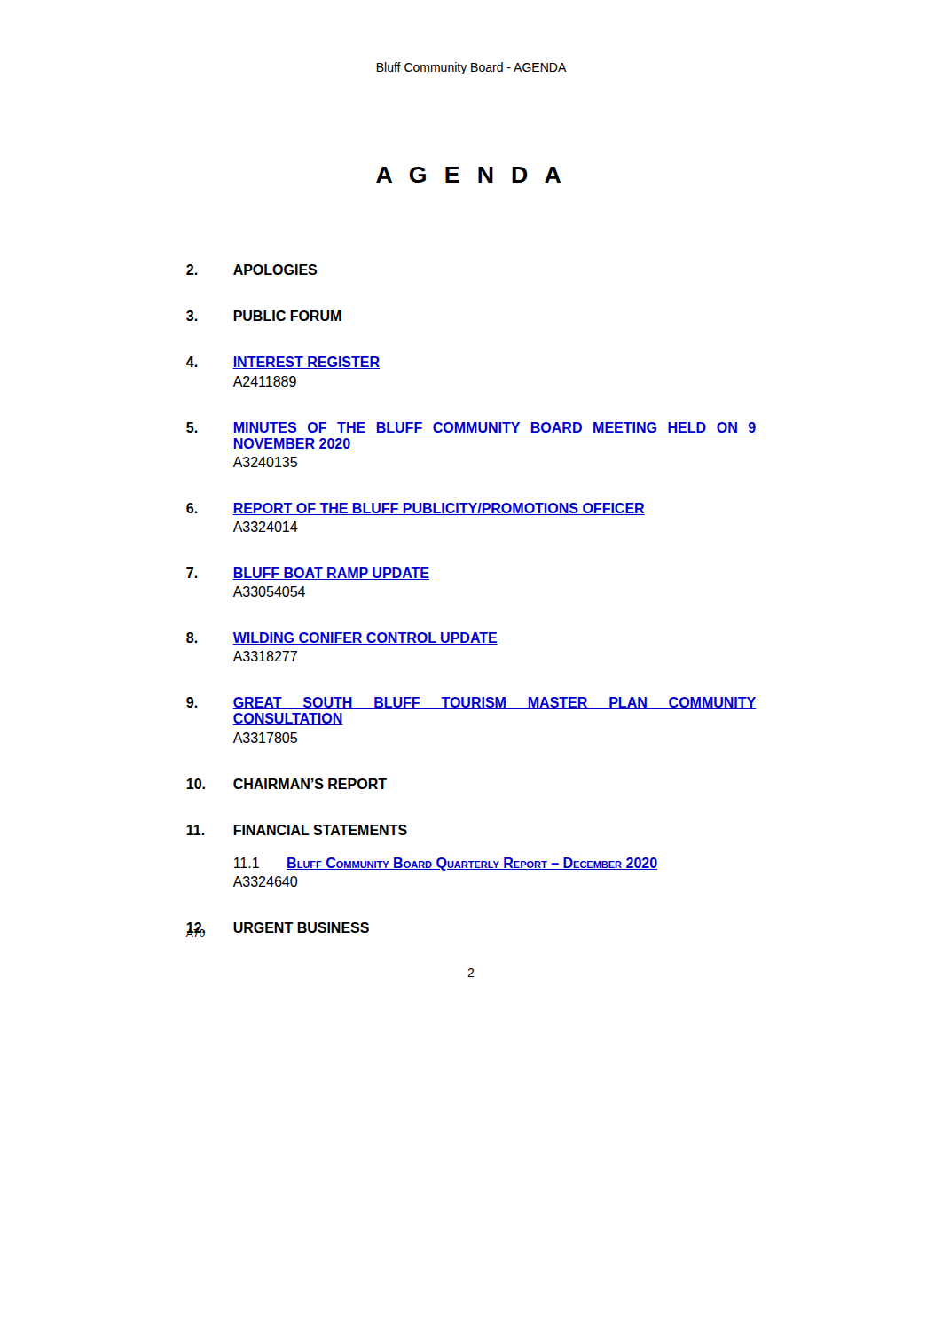Bluff Community Board - AGENDA
A G E N D A
| 2. | APOLOGIES |
| 3. | PUBLIC FORUM |
| 4. | INTEREST REGISTER A2411889 |
| 5. | MINUTES OF THE BLUFF COMMUNITY BOARD MEETING HELD ON 9 NOVEMBER 2020 A3240135 |
| 6. | REPORT OF THE BLUFF PUBLICITY/PROMOTIONS OFFICER A3324014 |
| 7. | BLUFF BOAT RAMP UPDATE A33054054 |
| 8. | WILDING CONIFER CONTROL UPDATE A3318277 |
| 9. | GREAT SOUTH BLUFF TOURISM MASTER PLAN COMMUNITY CONSULTATION A3317805 |
| 10. | CHAIRMAN’S REPORT |
| 11. | FINANCIAL STATEMENTS 11.1 Bluff Community Board Quarterly Report – December 2020 A3324640 |
| 12. | URGENT BUSINESS |
A70
2